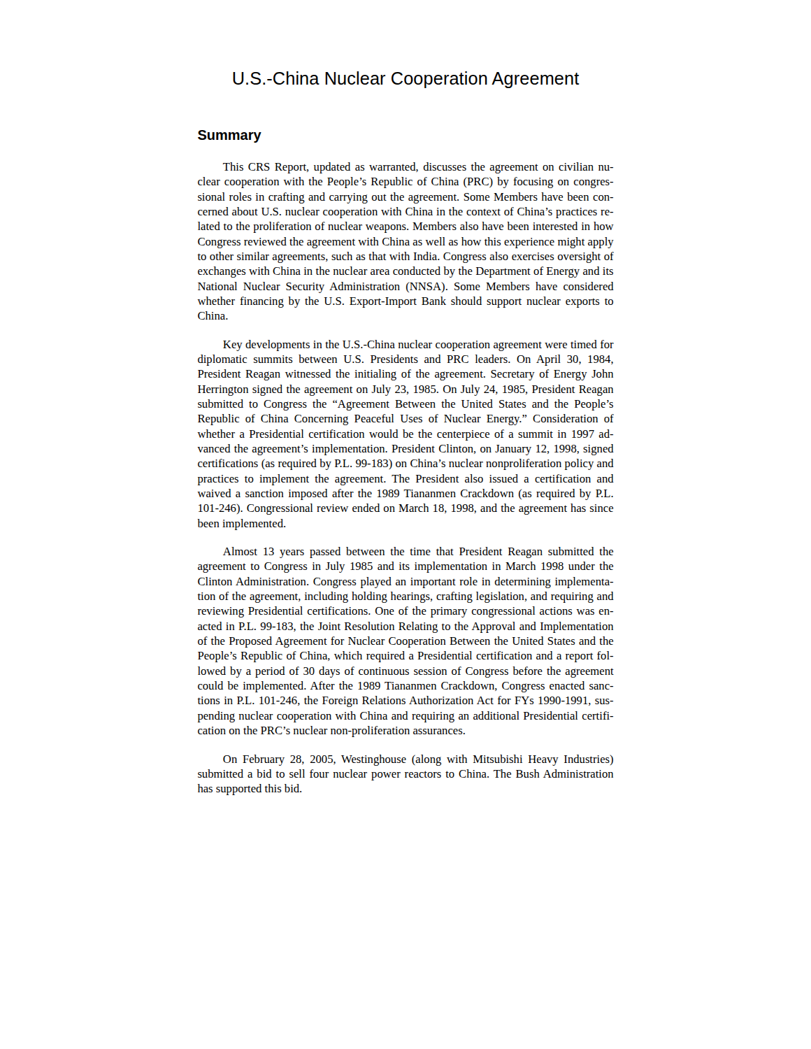U.S.-China Nuclear Cooperation Agreement
Summary
This CRS Report, updated as warranted, discusses the agreement on civilian nuclear cooperation with the People’s Republic of China (PRC) by focusing on congressional roles in crafting and carrying out the agreement. Some Members have been concerned about U.S. nuclear cooperation with China in the context of China’s practices related to the proliferation of nuclear weapons. Members also have been interested in how Congress reviewed the agreement with China as well as how this experience might apply to other similar agreements, such as that with India. Congress also exercises oversight of exchanges with China in the nuclear area conducted by the Department of Energy and its National Nuclear Security Administration (NNSA). Some Members have considered whether financing by the U.S. Export-Import Bank should support nuclear exports to China.
Key developments in the U.S.-China nuclear cooperation agreement were timed for diplomatic summits between U.S. Presidents and PRC leaders. On April 30, 1984, President Reagan witnessed the initialing of the agreement. Secretary of Energy John Herrington signed the agreement on July 23, 1985. On July 24, 1985, President Reagan submitted to Congress the “Agreement Between the United States and the People’s Republic of China Concerning Peaceful Uses of Nuclear Energy.” Consideration of whether a Presidential certification would be the centerpiece of a summit in 1997 advanced the agreement’s implementation. President Clinton, on January 12, 1998, signed certifications (as required by P.L. 99-183) on China’s nuclear nonproliferation policy and practices to implement the agreement. The President also issued a certification and waived a sanction imposed after the 1989 Tiananmen Crackdown (as required by P.L. 101-246). Congressional review ended on March 18, 1998, and the agreement has since been implemented.
Almost 13 years passed between the time that President Reagan submitted the agreement to Congress in July 1985 and its implementation in March 1998 under the Clinton Administration. Congress played an important role in determining implementation of the agreement, including holding hearings, crafting legislation, and requiring and reviewing Presidential certifications. One of the primary congressional actions was enacted in P.L. 99-183, the Joint Resolution Relating to the Approval and Implementation of the Proposed Agreement for Nuclear Cooperation Between the United States and the People’s Republic of China, which required a Presidential certification and a report followed by a period of 30 days of continuous session of Congress before the agreement could be implemented. After the 1989 Tiananmen Crackdown, Congress enacted sanctions in P.L. 101-246, the Foreign Relations Authorization Act for FYs 1990-1991, suspending nuclear cooperation with China and requiring an additional Presidential certification on the PRC’s nuclear non-proliferation assurances.
On February 28, 2005, Westinghouse (along with Mitsubishi Heavy Industries) submitted a bid to sell four nuclear power reactors to China. The Bush Administration has supported this bid.